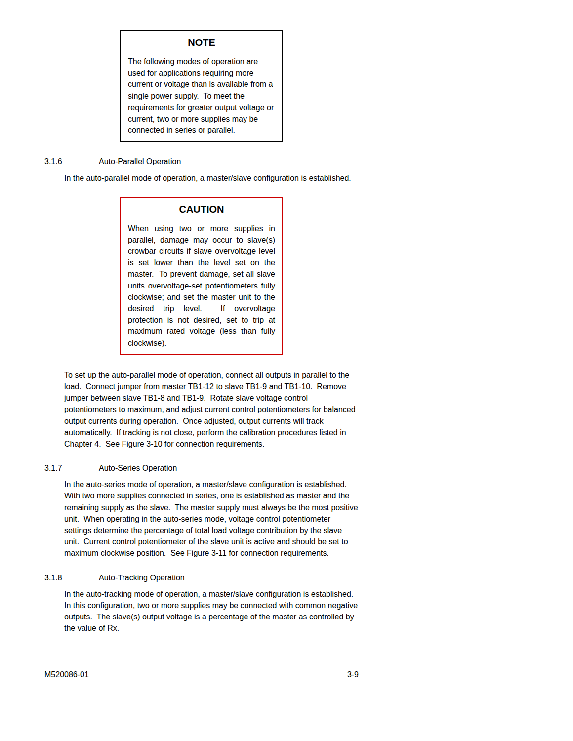NOTE
The following modes of operation are used for applications requiring more current or voltage than is available from a single power supply. To meet the requirements for greater output voltage or current, two or more supplies may be connected in series or parallel.
3.1.6 Auto-Parallel Operation
In the auto-parallel mode of operation, a master/slave configuration is established.
CAUTION
When using two or more supplies in parallel, damage may occur to slave(s) crowbar circuits if slave overvoltage level is set lower than the level set on the master. To prevent damage, set all slave units overvoltage-set potentiometers fully clockwise; and set the master unit to the desired trip level. If overvoltage protection is not desired, set to trip at maximum rated voltage (less than fully clockwise).
To set up the auto-parallel mode of operation, connect all outputs in parallel to the load. Connect jumper from master TB1-12 to slave TB1-9 and TB1-10. Remove jumper between slave TB1-8 and TB1-9. Rotate slave voltage control potentiometers to maximum, and adjust current control potentiometers for balanced output currents during operation. Once adjusted, output currents will track automatically. If tracking is not close, perform the calibration procedures listed in Chapter 4. See Figure 3-10 for connection requirements.
3.1.7 Auto-Series Operation
In the auto-series mode of operation, a master/slave configuration is established. With two more supplies connected in series, one is established as master and the remaining supply as the slave. The master supply must always be the most positive unit. When operating in the auto-series mode, voltage control potentiometer settings determine the percentage of total load voltage contribution by the slave unit. Current control potentiometer of the slave unit is active and should be set to maximum clockwise position. See Figure 3-11 for connection requirements.
3.1.8 Auto-Tracking Operation
In the auto-tracking mode of operation, a master/slave configuration is established. In this configuration, two or more supplies may be connected with common negative outputs. The slave(s) output voltage is a percentage of the master as controlled by the value of Rx.
M520086-01
3-9